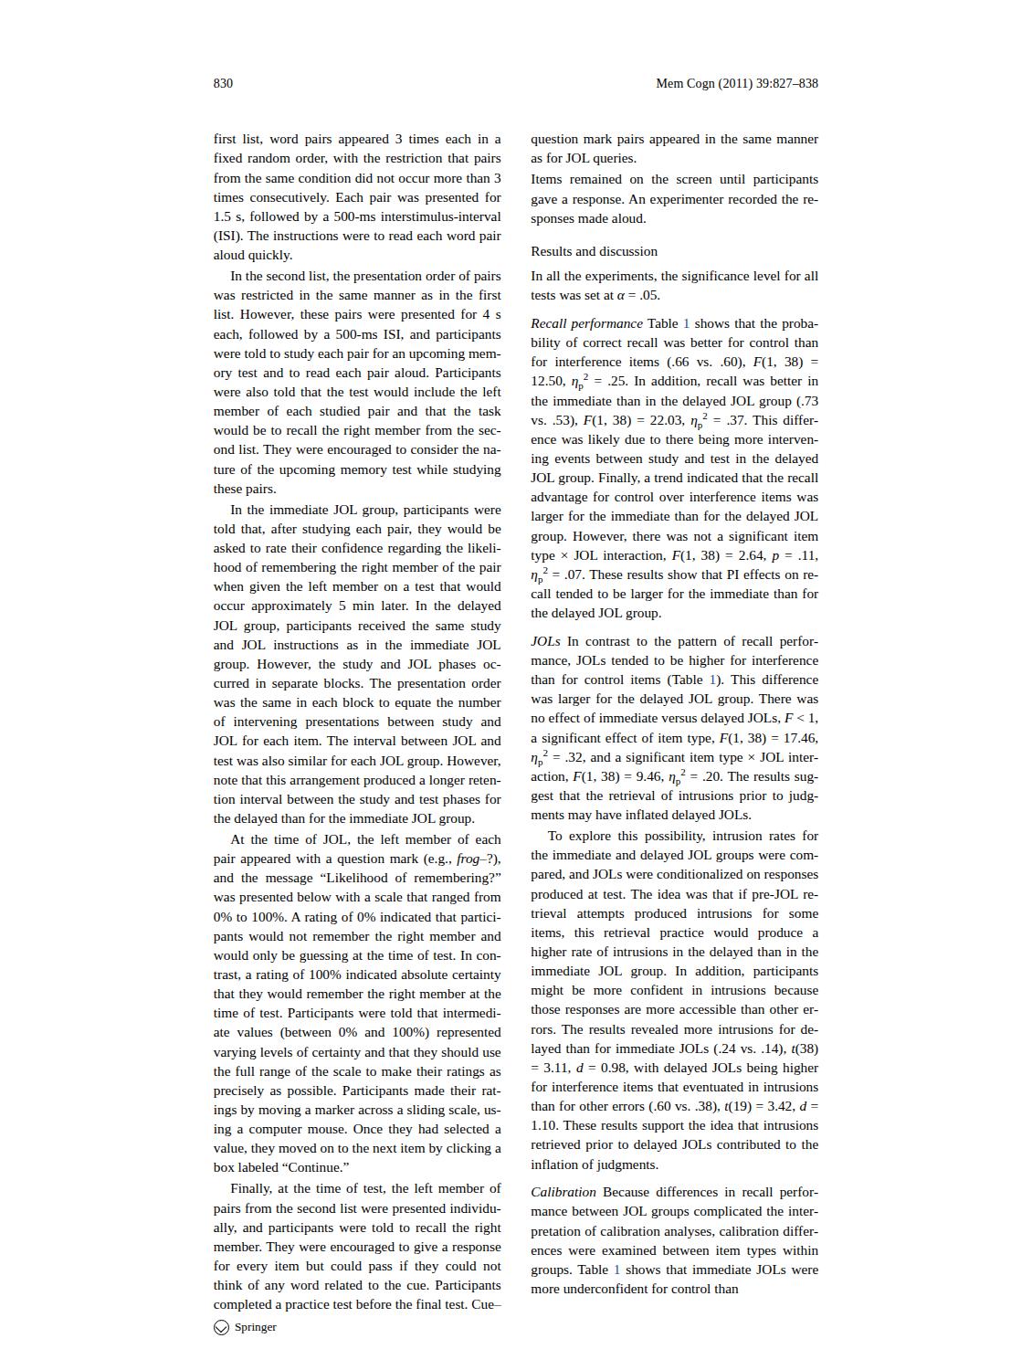830 Mem Cogn (2011) 39:827–838
first list, word pairs appeared 3 times each in a fixed random order, with the restriction that pairs from the same condition did not occur more than 3 times consecutively. Each pair was presented for 1.5 s, followed by a 500-ms interstimulus-interval (ISI). The instructions were to read each word pair aloud quickly.
In the second list, the presentation order of pairs was restricted in the same manner as in the first list. However, these pairs were presented for 4 s each, followed by a 500-ms ISI, and participants were told to study each pair for an upcoming memory test and to read each pair aloud. Participants were also told that the test would include the left member of each studied pair and that the task would be to recall the right member from the second list. They were encouraged to consider the nature of the upcoming memory test while studying these pairs.
In the immediate JOL group, participants were told that, after studying each pair, they would be asked to rate their confidence regarding the likelihood of remembering the right member of the pair when given the left member on a test that would occur approximately 5 min later. In the delayed JOL group, participants received the same study and JOL instructions as in the immediate JOL group. However, the study and JOL phases occurred in separate blocks. The presentation order was the same in each block to equate the number of intervening presentations between study and JOL for each item. The interval between JOL and test was also similar for each JOL group. However, note that this arrangement produced a longer retention interval between the study and test phases for the delayed than for the immediate JOL group.
At the time of JOL, the left member of each pair appeared with a question mark (e.g., frog–?), and the message “Likelihood of remembering?” was presented below with a scale that ranged from 0% to 100%. A rating of 0% indicated that participants would not remember the right member and would only be guessing at the time of test. In contrast, a rating of 100% indicated absolute certainty that they would remember the right member at the time of test. Participants were told that intermediate values (between 0% and 100%) represented varying levels of certainty and that they should use the full range of the scale to make their ratings as precisely as possible. Participants made their ratings by moving a marker across a sliding scale, using a computer mouse. Once they had selected a value, they moved on to the next item by clicking a box labeled “Continue.”
Finally, at the time of test, the left member of pairs from the second list were presented individually, and participants were told to recall the right member. They were encouraged to give a response for every item but could pass if they could not think of any word related to the cue. Participants completed a practice test before the final test. Cue–question mark pairs appeared in the same manner as for JOL queries.
Items remained on the screen until participants gave a response. An experimenter recorded the responses made aloud.
Results and discussion
In all the experiments, the significance level for all tests was set at α = .05.
Recall performance Table 1 shows that the probability of correct recall was better for control than for interference items (.66 vs. .60), F(1, 38) = 12.50, ηp2 = .25. In addition, recall was better in the immediate than in the delayed JOL group (.73 vs. .53), F(1, 38) = 22.03, ηp2 = .37. This difference was likely due to there being more intervening events between study and test in the delayed JOL group. Finally, a trend indicated that the recall advantage for control over interference items was larger for the immediate than for the delayed JOL group. However, there was not a significant item type × JOL interaction, F(1, 38) = 2.64, p = .11, ηp2 = .07. These results show that PI effects on recall tended to be larger for the immediate than for the delayed JOL group.
JOLs In contrast to the pattern of recall performance, JOLs tended to be higher for interference than for control items (Table 1). This difference was larger for the delayed JOL group. There was no effect of immediate versus delayed JOLs, F < 1, a significant effect of item type, F(1, 38) = 17.46, ηp2 = .32, and a significant item type × JOL interaction, F(1, 38) = 9.46, ηp2 = .20. The results suggest that the retrieval of intrusions prior to judgments may have inflated delayed JOLs.
To explore this possibility, intrusion rates for the immediate and delayed JOL groups were compared, and JOLs were conditionalized on responses produced at test. The idea was that if pre-JOL retrieval attempts produced intrusions for some items, this retrieval practice would produce a higher rate of intrusions in the delayed than in the immediate JOL group. In addition, participants might be more confident in intrusions because those responses are more accessible than other errors. The results revealed more intrusions for delayed than for immediate JOLs (.24 vs. .14), t(38) = 3.11, d = 0.98, with delayed JOLs being higher for interference items that eventuated in intrusions than for other errors (.60 vs. .38), t(19) = 3.42, d = 1.10. These results support the idea that intrusions retrieved prior to delayed JOLs contributed to the inflation of judgments.
Calibration Because differences in recall performance between JOL groups complicated the interpretation of calibration analyses, calibration differences were examined between item types within groups. Table 1 shows that immediate JOLs were more underconfident for control than
Springer